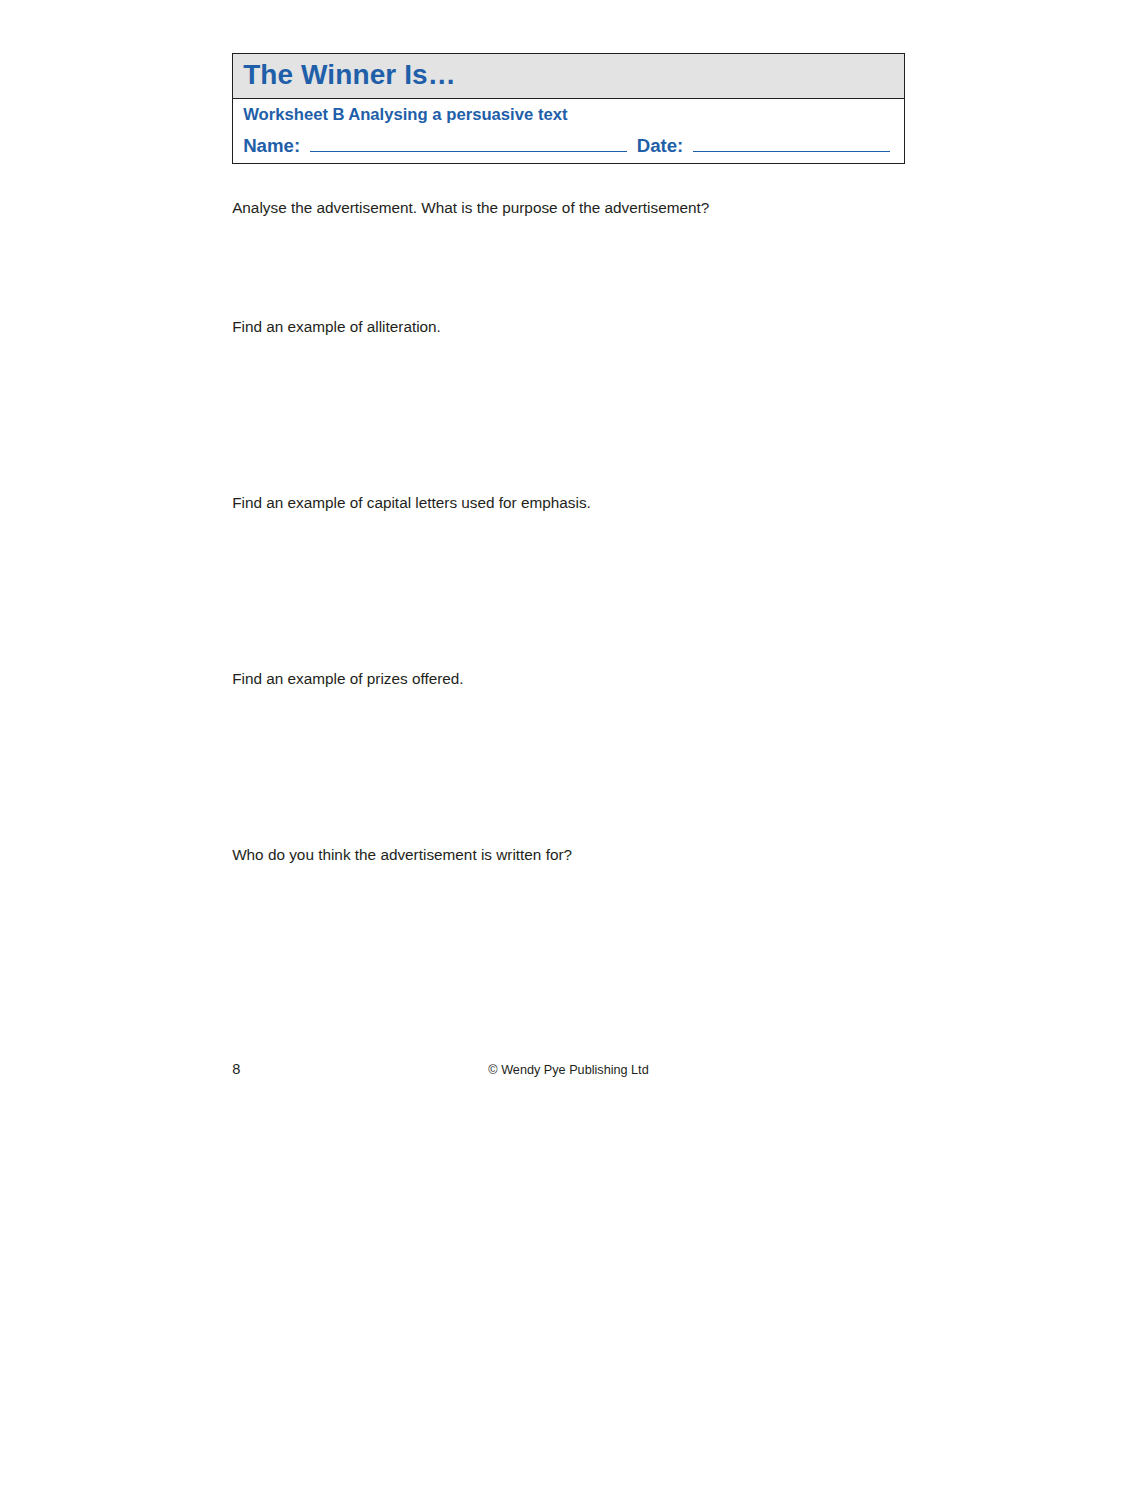The Winner Is…
Worksheet BAnalysing a persuasive text
Name: Date:
Analyse the advertisement. What is the purpose of the advertisement?
Find an example of alliteration.
Find an example of capital letters used for emphasis.
Find an example of prizes offered.
Who do you think the advertisement is written for?
8
© Wendy Pye Publishing Ltd